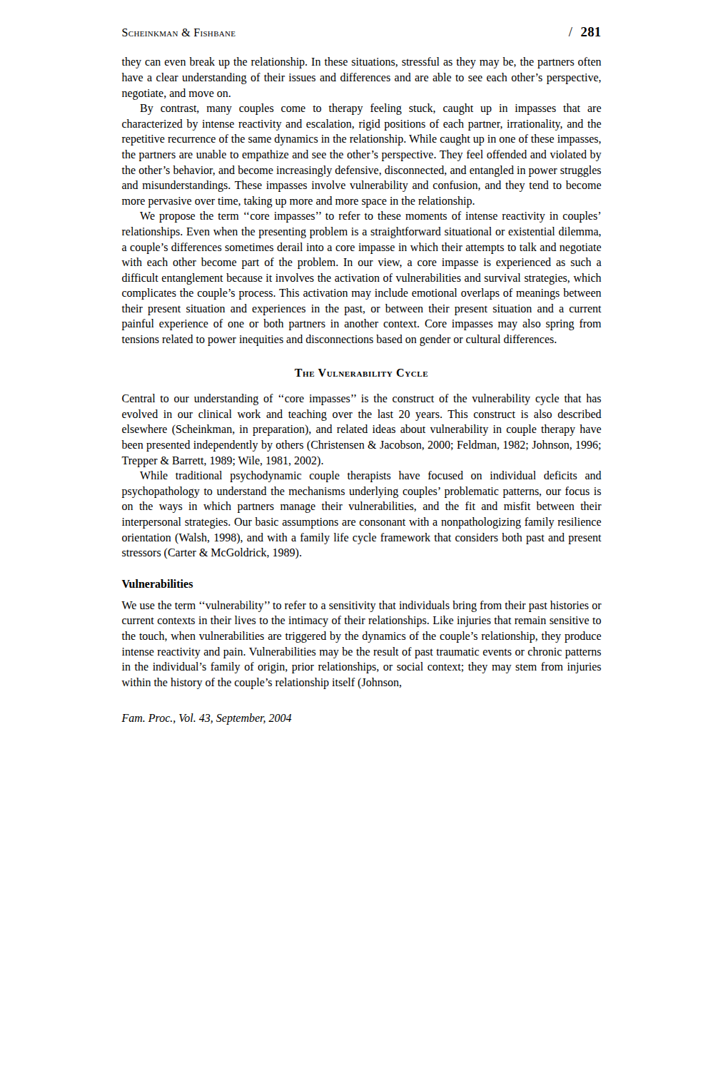Scheinkman & Fishbane /281
they can even break up the relationship. In these situations, stressful as they may be, the partners often have a clear understanding of their issues and differences and are able to see each other’s perspective, negotiate, and move on.
By contrast, many couples come to therapy feeling stuck, caught up in impasses that are characterized by intense reactivity and escalation, rigid positions of each partner, irrationality, and the repetitive recurrence of the same dynamics in the relationship. While caught up in one of these impasses, the partners are unable to empathize and see the other’s perspective. They feel offended and violated by the other’s behavior, and become increasingly defensive, disconnected, and entangled in power struggles and misunderstandings. These impasses involve vulnerability and confusion, and they tend to become more pervasive over time, taking up more and more space in the relationship.
We propose the term ‘‘core impasses’’ to refer to these moments of intense reactivity in couples’ relationships. Even when the presenting problem is a straightforward situational or existential dilemma, a couple’s differences sometimes derail into a core impasse in which their attempts to talk and negotiate with each other become part of the problem. In our view, a core impasse is experienced as such a difficult entanglement because it involves the activation of vulnerabilities and survival strategies, which complicates the couple’s process. This activation may include emotional overlaps of meanings between their present situation and experiences in the past, or between their present situation and a current painful experience of one or both partners in another context. Core impasses may also spring from tensions related to power inequities and disconnections based on gender or cultural differences.
The Vulnerability Cycle
Central to our understanding of ‘‘core impasses’’ is the construct of the vulnerability cycle that has evolved in our clinical work and teaching over the last 20 years. This construct is also described elsewhere (Scheinkman, in preparation), and related ideas about vulnerability in couple therapy have been presented independently by others (Christensen & Jacobson, 2000; Feldman, 1982; Johnson, 1996; Trepper & Barrett, 1989; Wile, 1981, 2002).
While traditional psychodynamic couple therapists have focused on individual deficits and psychopathology to understand the mechanisms underlying couples’ problematic patterns, our focus is on the ways in which partners manage their vulnerabilities, and the fit and misfit between their interpersonal strategies. Our basic assumptions are consonant with a nonpathologizing family resilience orientation (Walsh, 1998), and with a family life cycle framework that considers both past and present stressors (Carter & McGoldrick, 1989).
Vulnerabilities
We use the term ‘‘vulnerability’’ to refer to a sensitivity that individuals bring from their past histories or current contexts in their lives to the intimacy of their relationships. Like injuries that remain sensitive to the touch, when vulnerabilities are triggered by the dynamics of the couple’s relationship, they produce intense reactivity and pain. Vulnerabilities may be the result of past traumatic events or chronic patterns in the individual’s family of origin, prior relationships, or social context; they may stem from injuries within the history of the couple’s relationship itself (Johnson,
Fam. Proc., Vol. 43, September, 2004